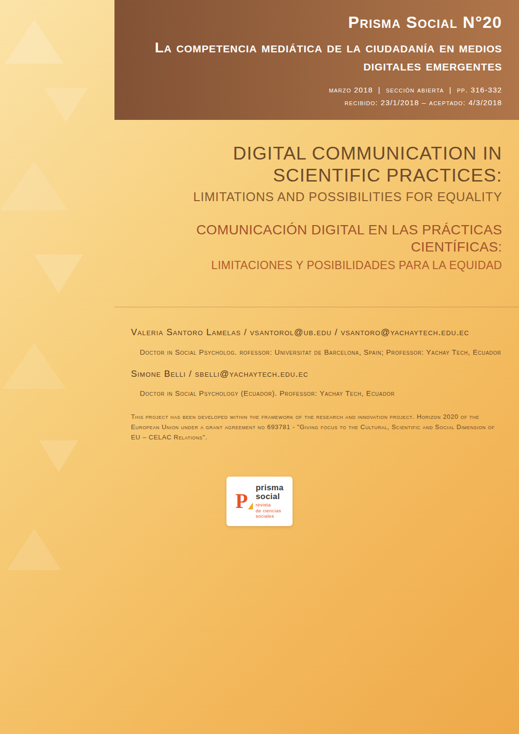Prisma Social N°20
La competencia mediática de la ciudadanía en medios digitales emergentes
marzo 2018 | sección abierta | pp. 316-332
recibido: 23/1/2018 – aceptado: 4/3/2018
Digital Communication in Scientific Practices: Limitations and Possibilities for Equality
Comunicación digital en las prácticas científicas: Limitaciones y posibilidades para la equidad
Valeria Santoro Lamelas / vsantorol@ub.edu / vsantoro@yachaytech.edu.ec
Doctor in Social Psycholog. rofessor: Universitat de Barcelona, Spain; Professor: Yachay Tech, Ecuador
Simone Belli / sbelli@yachaytech.edu.ec
Doctor in Social Psychology (Ecuador). Professor: Yachay Tech, Ecuador
This project has been developed within the framework of the research and innovation project. Horizon 2020 of the European Union under a grant agreement no 693781 - "Giving focus to the Cultural, Scientific and Social Dimension of EU – CELAC Relations".
P
prisma social revista
de ciencias
sociales